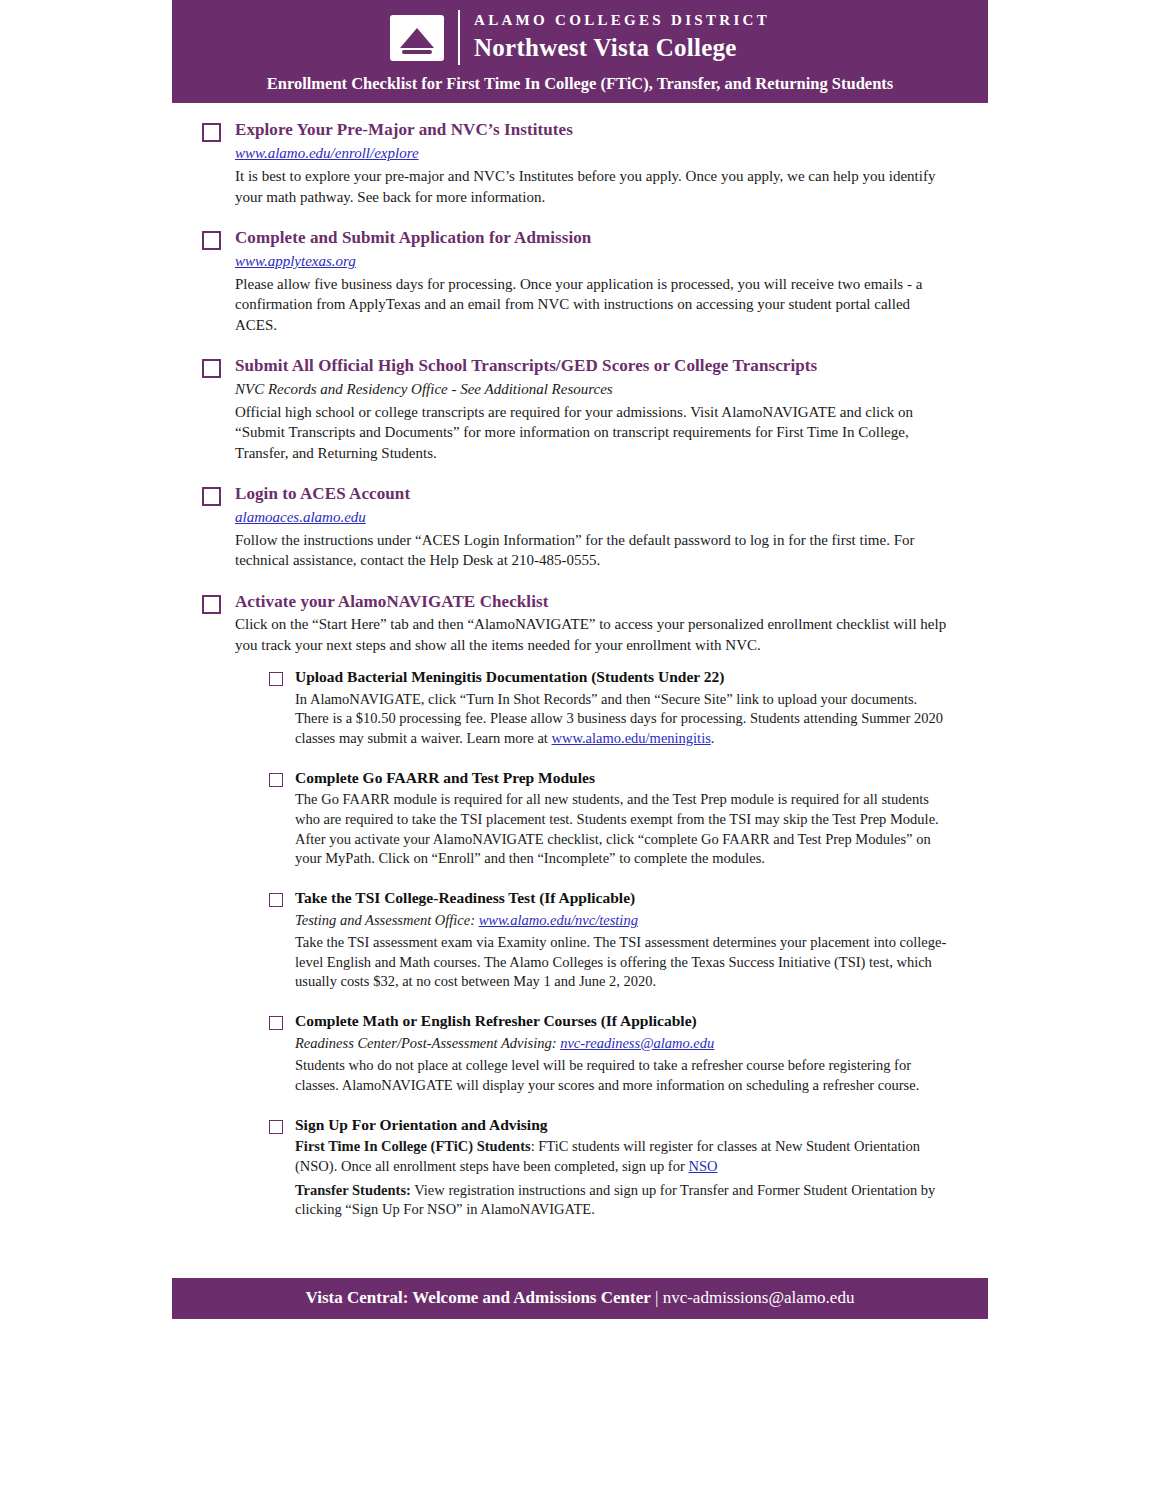Alamo Colleges District
Northwest Vista College
Enrollment Checklist for First Time In College (FTiC), Transfer, and Returning Students
Explore Your Pre-Major and NVC’s Institutes
www.alamo.edu/enroll/explore
It is best to explore your pre-major and NVC’s Institutes before you apply. Once you apply, we can help you identify your math pathway. See back for more information.
Complete and Submit Application for Admission
www.applytexas.org
Please allow five business days for processing. Once your application is processed, you will receive two emails - a confirmation from ApplyTexas and an email from NVC with instructions on accessing your student portal called ACES.
Submit All Official High School Transcripts/GED Scores or College Transcripts
NVC Records and Residency Office - See Additional Resources
Official high school or college transcripts are required for your admissions. Visit AlamoNAVIGATE and click on “Submit Transcripts and Documents” for more information on transcript requirements for First Time In College, Transfer, and Returning Students.
Login to ACES Account
alamoaces.alamo.edu
Follow the instructions under “ACES Login Information” for the default password to log in for the first time. For technical assistance, contact the Help Desk at 210-485-0555.
Activate your AlamoNAVIGATE Checklist
Click on the “Start Here” tab and then “AlamoNAVIGATE” to access your personalized enrollment checklist will help you track your next steps and show all the items needed for your enrollment with NVC.
Upload Bacterial Meningitis Documentation (Students Under 22)
In AlamoNAVIGATE, click “Turn In Shot Records” and then “Secure Site” link to upload your documents. There is a $10.50 processing fee. Please allow 3 business days for processing. Students attending Summer 2020 classes may submit a waiver. Learn more at www.alamo.edu/meningitis.
Complete Go FAARR and Test Prep Modules
The Go FAARR module is required for all new students, and the Test Prep module is required for all students who are required to take the TSI placement test. Students exempt from the TSI may skip the Test Prep Module. After you activate your AlamoNAVIGATE checklist, click “complete Go FAARR and Test Prep Modules” on your MyPath. Click on “Enroll” and then “Incomplete” to complete the modules.
Take the TSI College-Readiness Test (If Applicable)
Testing and Assessment Office: www.alamo.edu/nvc/testing
Take the TSI assessment exam via Examity online. The TSI assessment determines your placement into college-level English and Math courses. The Alamo Colleges is offering the Texas Success Initiative (TSI) test, which usually costs $32, at no cost between May 1 and June 2, 2020.
Complete Math or English Refresher Courses (If Applicable)
Readiness Center/Post-Assessment Advising: nvc-readiness@alamo.edu
Students who do not place at college level will be required to take a refresher course before registering for classes. AlamoNAVIGATE will display your scores and more information on scheduling a refresher course.
Sign Up For Orientation and Advising
First Time In College (FTiC) Students: FTiC students will register for classes at New Student Orientation (NSO). Once all enrollment steps have been completed, sign up for NSO
Transfer Students: View registration instructions and sign up for Transfer and Former Student Orientation by clicking “Sign Up For NSO” in AlamoNAVIGATE.
Vista Central: Welcome and Admissions Center | nvc-admissions@alamo.edu